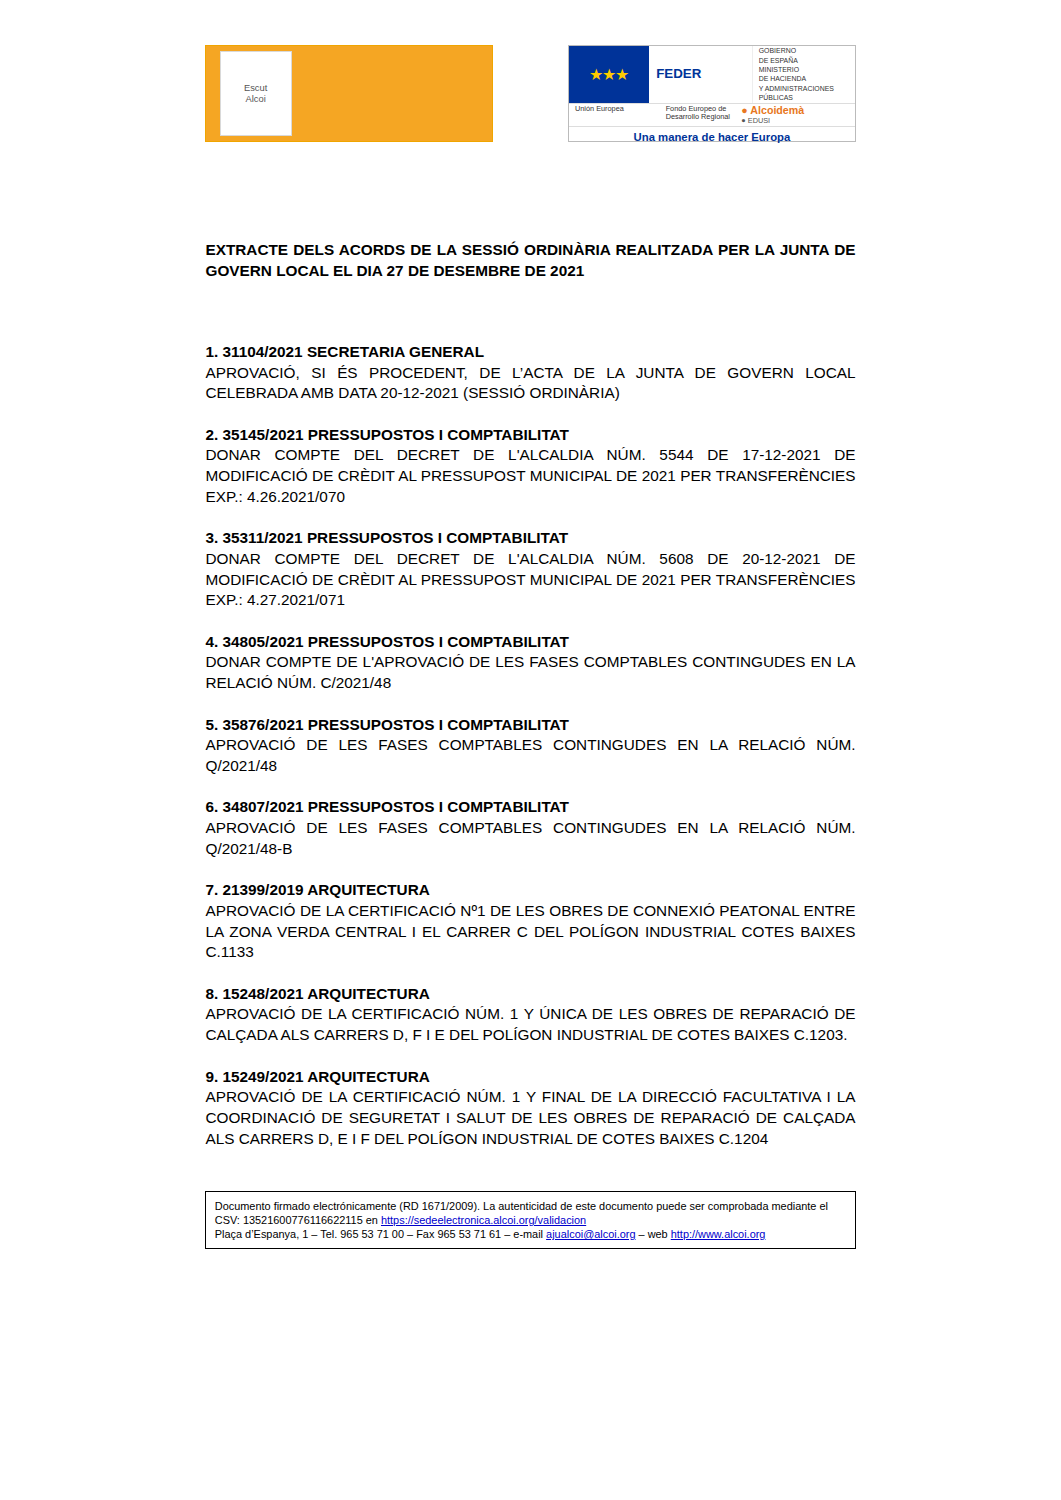Escut
Alcoi
★★★
FEDER
GOBIERNO
DE ESPAÑA MINISTERIO
DE HACIENDA
Y ADMINISTRACIONES PÚBLICAS
Unión Europea
Fondo Europeo de
Desarrollo Regional
● Alcoidemà
● EDUSI
Una manera de hacer Europa
Extracte dels acords de la sessió ordinària realitzada per la Junta de Govern Local el dia 27 de desembre de 2021
1. 31104/2021 SECRETARIA GENERAL
Aprovació, si és procedent, de l’acta de la Junta de Govern Local celebrada amb data 20-12-2021 (sessió ordinària)
2. 35145/2021 PRESSUPOSTOS I COMPTABILITAT
Donar compte del Decret de l'Alcaldia núm. 5544 de 17-12-2021 de modificació de crèdit al pressupost municipal de 2021 per transferències Exp.: 4.26.2021/070
3. 35311/2021 PRESSUPOSTOS I COMPTABILITAT
Donar compte del Decret de l'Alcaldia núm. 5608 de 20-12-2021 de modificació de crèdit al pressupost municipal de 2021 per transferències Exp.: 4.27.2021/071
4. 34805/2021 PRESSUPOSTOS I COMPTABILITAT
Donar compte de l'aprovació de les fases comptables contingudes en la relació núm. C/2021/48
5. 35876/2021 PRESSUPOSTOS I COMPTABILITAT
Aprovació de les fases comptables contingudes en la relació núm. Q/2021/48
6. 34807/2021 PRESSUPOSTOS I COMPTABILITAT
Aprovació de les fases comptables contingudes en la relació núm. Q/2021/48-B
7. 21399/2019 ARQUITECTURA
Aprovació de la certificació nº1 de les obres de connexió peatonal entre la zona verda central i el carrer C del polígon industrial Cotes Baixes C.1133
8. 15248/2021 ARQUITECTURA
Aprovació de la certificació núm. 1 y única de les obres de reparació de calçada als carrers D, F i E del polígon industrial de Cotes Baixes C.1203.
9. 15249/2021 ARQUITECTURA
Aprovació de la certificació núm. 1 y final de la direcció facultativa i la coordinació de seguretat i salut de les obres de reparació de calçada als carrers D, E i F del polígon industrial de Cotes Baixes C.1204
Documento firmado electrónicamente (RD 1671/2009). La autenticidad de este documento puede ser comprobada mediante el CSV: 13521600776116622115 en https://sedeelectronica.alcoi.org/validacion
Plaça d’Espanya, 1 – Tel. 965 53 71 00 – Fax 965 53 71 61 – e-mail ajualcoi@alcoi.org – web http://www.alcoi.org